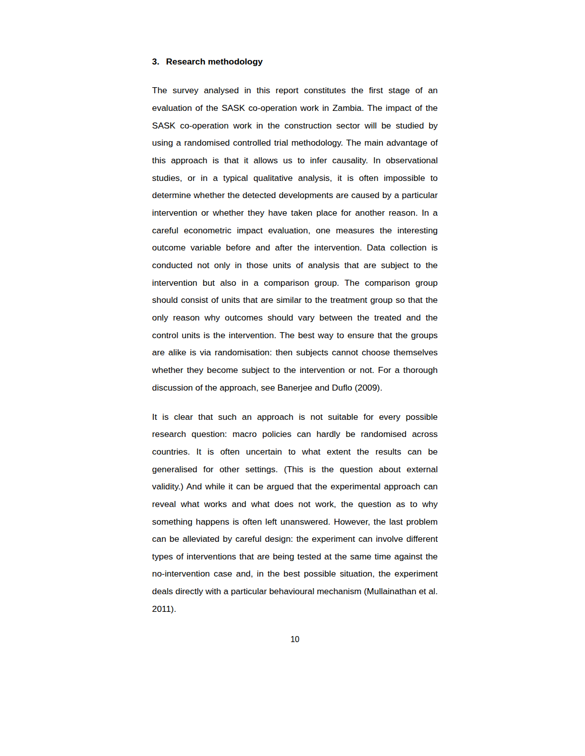3. Research methodology
The survey analysed in this report constitutes the first stage of an evaluation of the SASK co-operation work in Zambia. The impact of the SASK co-operation work in the construction sector will be studied by using a randomised controlled trial methodology. The main advantage of this approach is that it allows us to infer causality. In observational studies, or in a typical qualitative analysis, it is often impossible to determine whether the detected developments are caused by a particular intervention or whether they have taken place for another reason. In a careful econometric impact evaluation, one measures the interesting outcome variable before and after the intervention. Data collection is conducted not only in those units of analysis that are subject to the intervention but also in a comparison group. The comparison group should consist of units that are similar to the treatment group so that the only reason why outcomes should vary between the treated and the control units is the intervention. The best way to ensure that the groups are alike is via randomisation: then subjects cannot choose themselves whether they become subject to the intervention or not. For a thorough discussion of the approach, see Banerjee and Duflo (2009).
It is clear that such an approach is not suitable for every possible research question: macro policies can hardly be randomised across countries. It is often uncertain to what extent the results can be generalised for other settings. (This is the question about external validity.) And while it can be argued that the experimental approach can reveal what works and what does not work, the question as to why something happens is often left unanswered. However, the last problem can be alleviated by careful design: the experiment can involve different types of interventions that are being tested at the same time against the no-intervention case and, in the best possible situation, the experiment deals directly with a particular behavioural mechanism (Mullainathan et al. 2011).
10